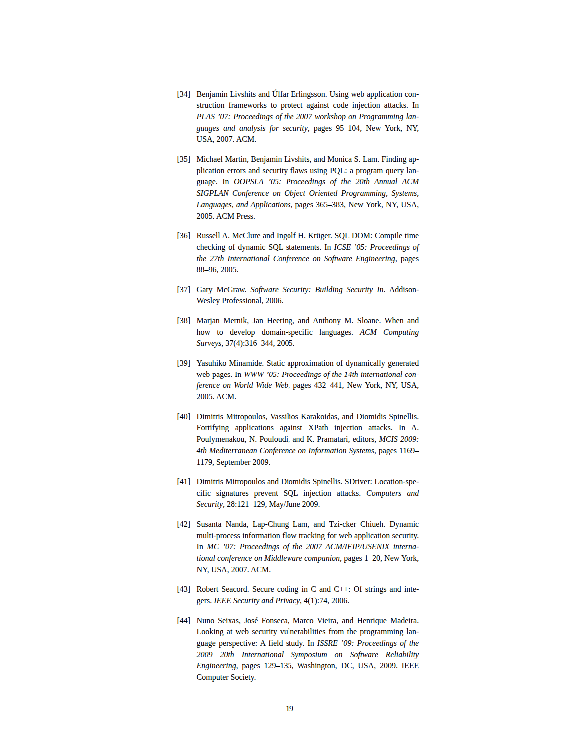[34] Benjamin Livshits and Úlfar Erlingsson. Using web application construction frameworks to protect against code injection attacks. In PLAS ’07: Proceedings of the 2007 workshop on Programming languages and analysis for security, pages 95–104, New York, NY, USA, 2007. ACM.
[35] Michael Martin, Benjamin Livshits, and Monica S. Lam. Finding application errors and security flaws using PQL: a program query language. In OOPSLA ’05: Proceedings of the 20th Annual ACM SIGPLAN Conference on Object Oriented Programming, Systems, Languages, and Applications, pages 365–383, New York, NY, USA, 2005. ACM Press.
[36] Russell A. McClure and Ingolf H. Krüger. SQL DOM: Compile time checking of dynamic SQL statements. In ICSE ’05: Proceedings of the 27th International Conference on Software Engineering, pages 88–96, 2005.
[37] Gary McGraw. Software Security: Building Security In. Addison-Wesley Professional, 2006.
[38] Marjan Mernik, Jan Heering, and Anthony M. Sloane. When and how to develop domain-specific languages. ACM Computing Surveys, 37(4):316–344, 2005.
[39] Yasuhiko Minamide. Static approximation of dynamically generated web pages. In WWW ’05: Proceedings of the 14th international conference on World Wide Web, pages 432–441, New York, NY, USA, 2005. ACM.
[40] Dimitris Mitropoulos, Vassilios Karakoidas, and Diomidis Spinellis. Fortifying applications against XPath injection attacks. In A. Poulymenakou, N. Pouloudi, and K. Pramatari, editors, MCIS 2009: 4th Mediterranean Conference on Information Systems, pages 1169–1179, September 2009.
[41] Dimitris Mitropoulos and Diomidis Spinellis. SDriver: Location-specific signatures prevent SQL injection attacks. Computers and Security, 28:121–129, May/June 2009.
[42] Susanta Nanda, Lap-Chung Lam, and Tzi-cker Chiueh. Dynamic multi-process information flow tracking for web application security. In MC ’07: Proceedings of the 2007 ACM/IFIP/USENIX international conference on Middleware companion, pages 1–20, New York, NY, USA, 2007. ACM.
[43] Robert Seacord. Secure coding in C and C++: Of strings and integers. IEEE Security and Privacy, 4(1):74, 2006.
[44] Nuno Seixas, José Fonseca, Marco Vieira, and Henrique Madeira. Looking at web security vulnerabilities from the programming language perspective: A field study. In ISSRE ’09: Proceedings of the 2009 20th International Symposium on Software Reliability Engineering, pages 129–135, Washington, DC, USA, 2009. IEEE Computer Society.
19